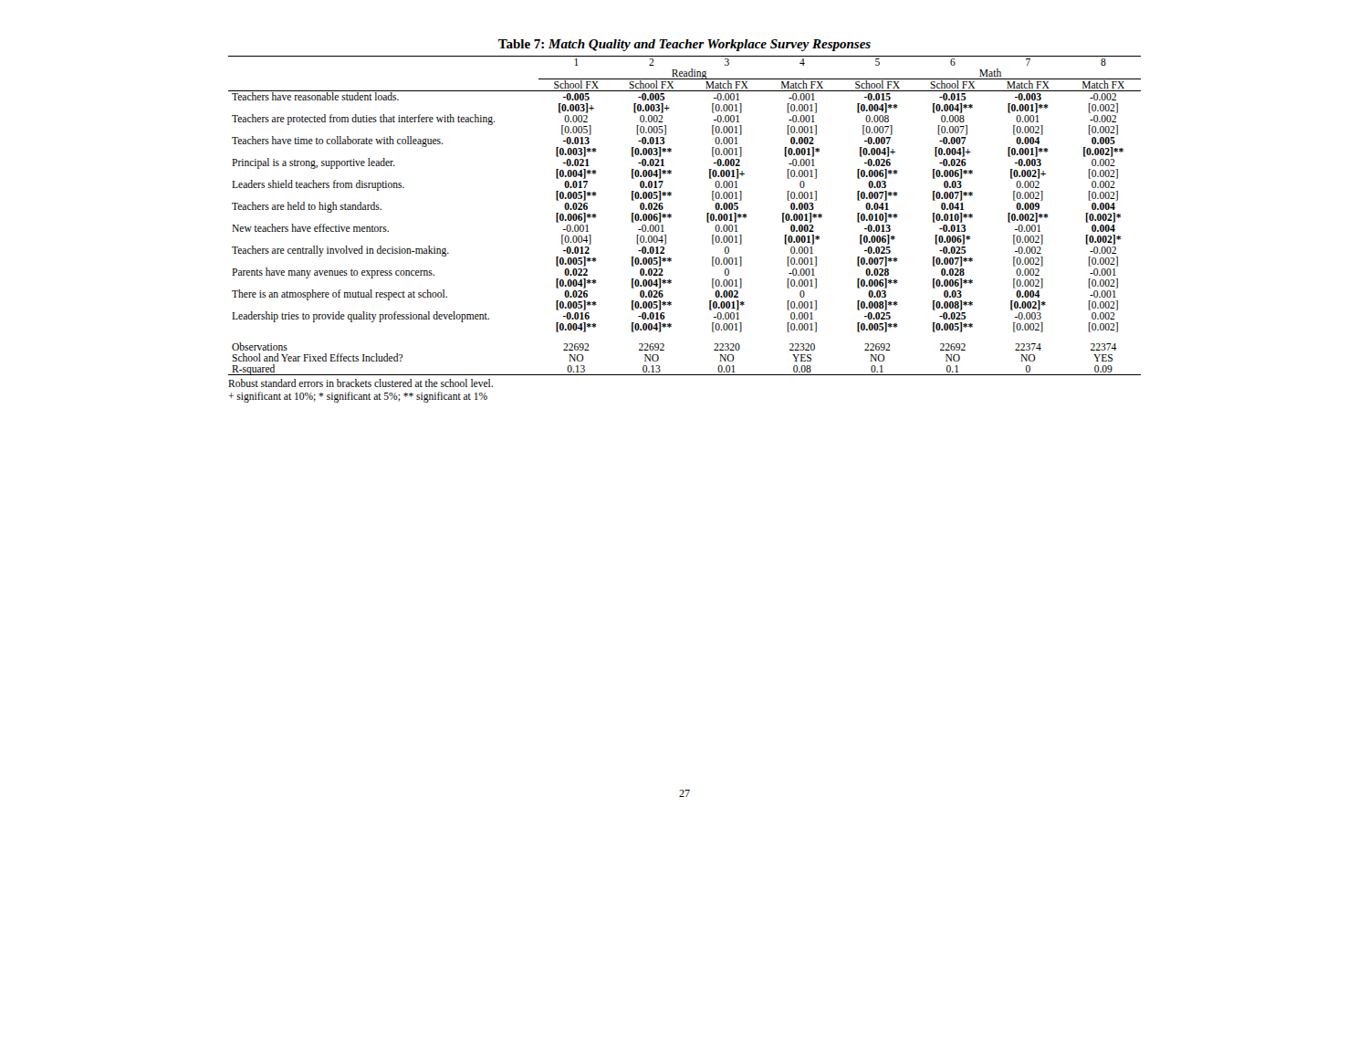Table 7: Match Quality and Teacher Workplace Survey Responses
| | 1 | 2 | 3 | 4 | 5 | 6 | 7 | 8 |
| | Reading | Math |
| | School FX | School FX | Match FX | Match FX | School FX | School FX | Match FX | Match FX |
| Teachers have reasonable student loads. | -0.005 | -0.005 | -0.001 | -0.001 | -0.015 | -0.015 | -0.003 | -0.002 |
| | [0.003]+ | [0.003]+ | [0.001] | [0.001] | [0.004]** | [0.004]** | [0.001]** | [0.002] |
| Teachers are protected from duties that interfere with teaching. | 0.002 | 0.002 | -0.001 | -0.001 | 0.008 | 0.008 | 0.001 | -0.002 |
| | [0.005] | [0.005] | [0.001] | [0.001] | [0.007] | [0.007] | [0.002] | [0.002] |
| Teachers have time to collaborate with colleagues. | -0.013 | -0.013 | 0.001 | 0.002 | -0.007 | -0.007 | 0.004 | 0.005 |
| | [0.003]** | [0.003]** | [0.001] | [0.001]* | [0.004]+ | [0.004]+ | [0.001]** | [0.002]** |
| Principal is a strong, supportive leader. | -0.021 | -0.021 | -0.002 | -0.001 | -0.026 | -0.026 | -0.003 | 0.002 |
| | [0.004]** | [0.004]** | [0.001]+ | [0.001] | [0.006]** | [0.006]** | [0.002]+ | [0.002] |
| Leaders shield teachers from disruptions. | 0.017 | 0.017 | 0.001 | 0 | 0.03 | 0.03 | 0.002 | 0.002 |
| | [0.005]** | [0.005]** | [0.001] | [0.001] | [0.007]** | [0.007]** | [0.002] | [0.002] |
| Teachers are held to high standards. | 0.026 | 0.026 | 0.005 | 0.003 | 0.041 | 0.041 | 0.009 | 0.004 |
| | [0.006]** | [0.006]** | [0.001]** | [0.001]** | [0.010]** | [0.010]** | [0.002]** | [0.002]* |
| New teachers have effective mentors. | -0.001 | -0.001 | 0.001 | 0.002 | -0.013 | -0.013 | -0.001 | 0.004 |
| | [0.004] | [0.004] | [0.001] | [0.001]* | [0.006]* | [0.006]* | [0.002] | [0.002]* |
| Teachers are centrally involved in decision-making. | -0.012 | -0.012 | 0 | 0.001 | -0.025 | -0.025 | -0.002 | -0.002 |
| | [0.005]** | [0.005]** | [0.001] | [0.001] | [0.007]** | [0.007]** | [0.002] | [0.002] |
| Parents have many avenues to express concerns. | 0.022 | 0.022 | 0 | -0.001 | 0.028 | 0.028 | 0.002 | -0.001 |
| | [0.004]** | [0.004]** | [0.001] | [0.001] | [0.006]** | [0.006]** | [0.002] | [0.002] |
| There is an atmosphere of mutual respect at school. | 0.026 | 0.026 | 0.002 | 0 | 0.03 | 0.03 | 0.004 | -0.001 |
| | [0.005]** | [0.005]** | [0.001]* | [0.001] | [0.008]** | [0.008]** | [0.002]* | [0.002] |
| Leadership tries to provide quality professional development. | -0.016 | -0.016 | -0.001 | 0.001 | -0.025 | -0.025 | -0.003 | 0.002 |
| | [0.004]** | [0.004]** | [0.001] | [0.001] | [0.005]** | [0.005]** | [0.002] | [0.002] |
| Observations | 22692 | 22692 | 22320 | 22320 | 22692 | 22692 | 22374 | 22374 |
| School and Year Fixed Effects Included? | NO | NO | NO | YES | NO | NO | NO | YES |
| R-squared | 0.13 | 0.13 | 0.01 | 0.08 | 0.1 | 0.1 | 0 | 0.09 |
Robust standard errors in brackets clustered at the school level.
+ significant at 10%; * significant at 5%; ** significant at 1%
27